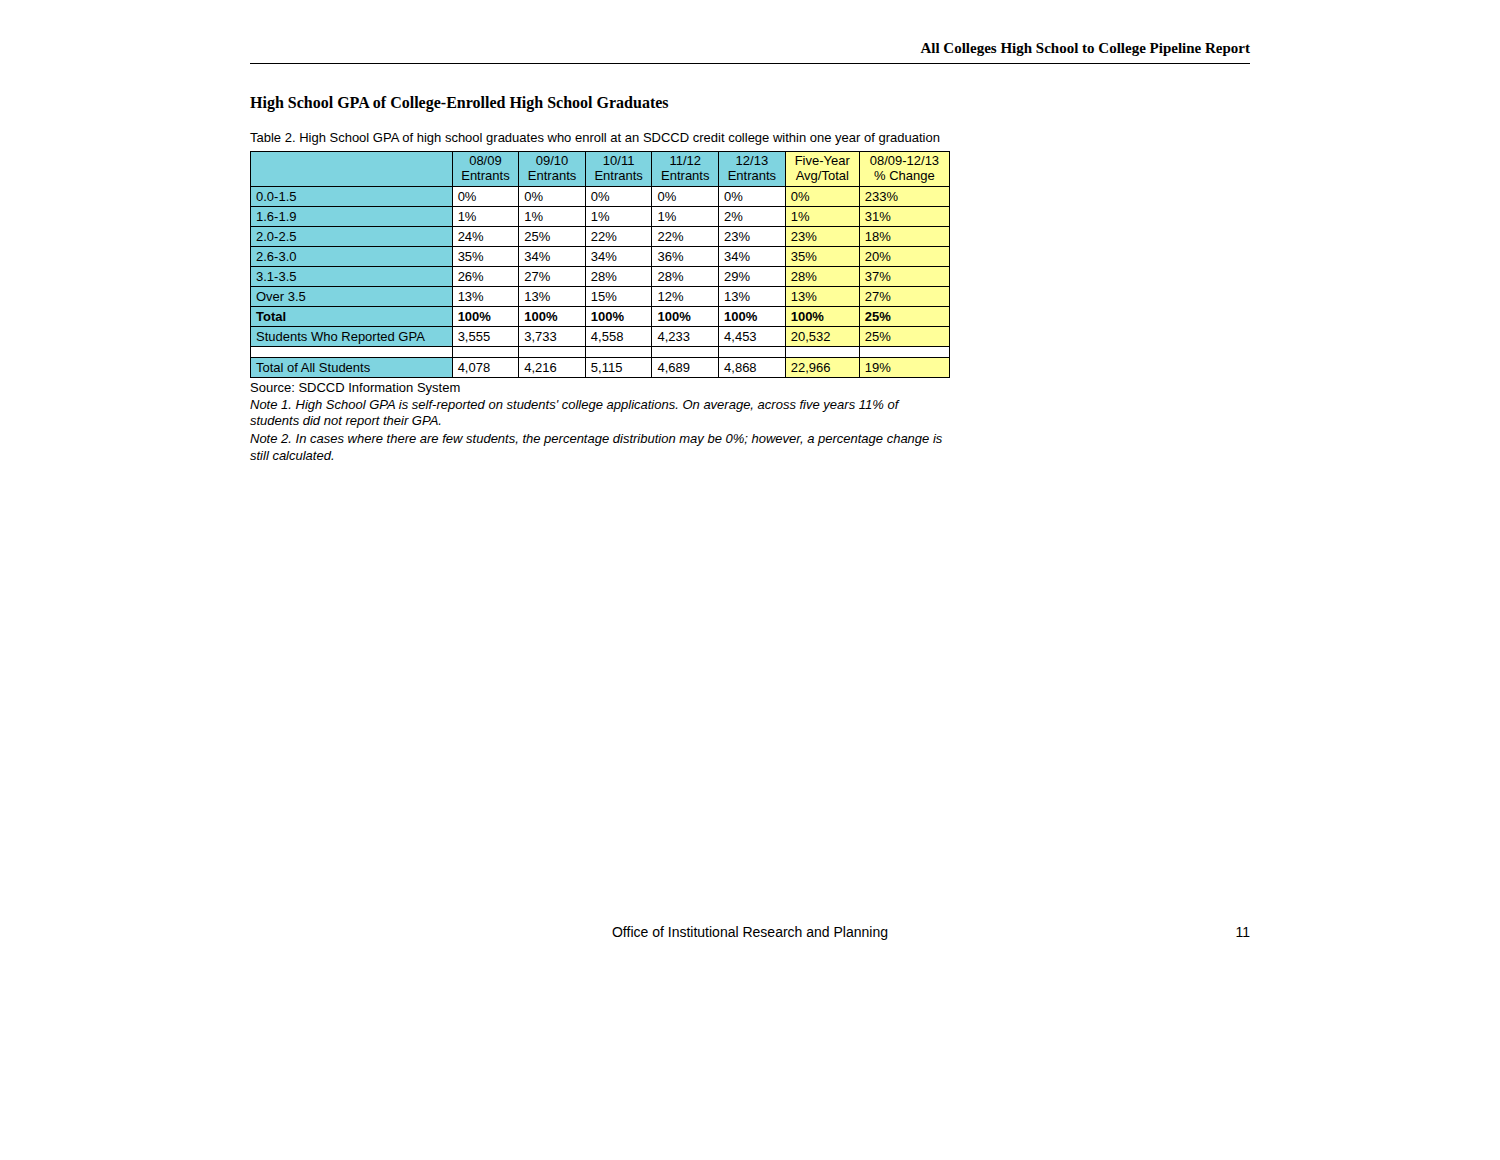All Colleges High School to College Pipeline Report
High School GPA of College-Enrolled High School Graduates
Table 2. High School GPA of high school graduates who enroll at an SDCCD credit college within one year of graduation
| | 08/09 Entrants | 09/10 Entrants | 10/11 Entrants | 11/12 Entrants | 12/13 Entrants | Five-Year Avg/Total | 08/09-12/13 % Change |
| --- | --- | --- | --- | --- | --- | --- | --- |
| 0.0-1.5 | 0% | 0% | 0% | 0% | 0% | 0% | 233% |
| 1.6-1.9 | 1% | 1% | 1% | 1% | 2% | 1% | 31% |
| 2.0-2.5 | 24% | 25% | 22% | 22% | 23% | 23% | 18% |
| 2.6-3.0 | 35% | 34% | 34% | 36% | 34% | 35% | 20% |
| 3.1-3.5 | 26% | 27% | 28% | 28% | 29% | 28% | 37% |
| Over 3.5 | 13% | 13% | 15% | 12% | 13% | 13% | 27% |
| Total | 100% | 100% | 100% | 100% | 100% | 100% | 25% |
| Students Who Reported GPA | 3,555 | 3,733 | 4,558 | 4,233 | 4,453 | 20,532 | 25% |
| Total of All Students | 4,078 | 4,216 | 5,115 | 4,689 | 4,868 | 22,966 | 19% |
Source: SDCCD Information System
Note 1. High School GPA is self-reported on students' college applications. On average, across five years 11% of students did not report their GPA.
Note 2. In cases where there are few students, the percentage distribution may be 0%; however, a percentage change is still calculated.
Office of Institutional Research and Planning
11